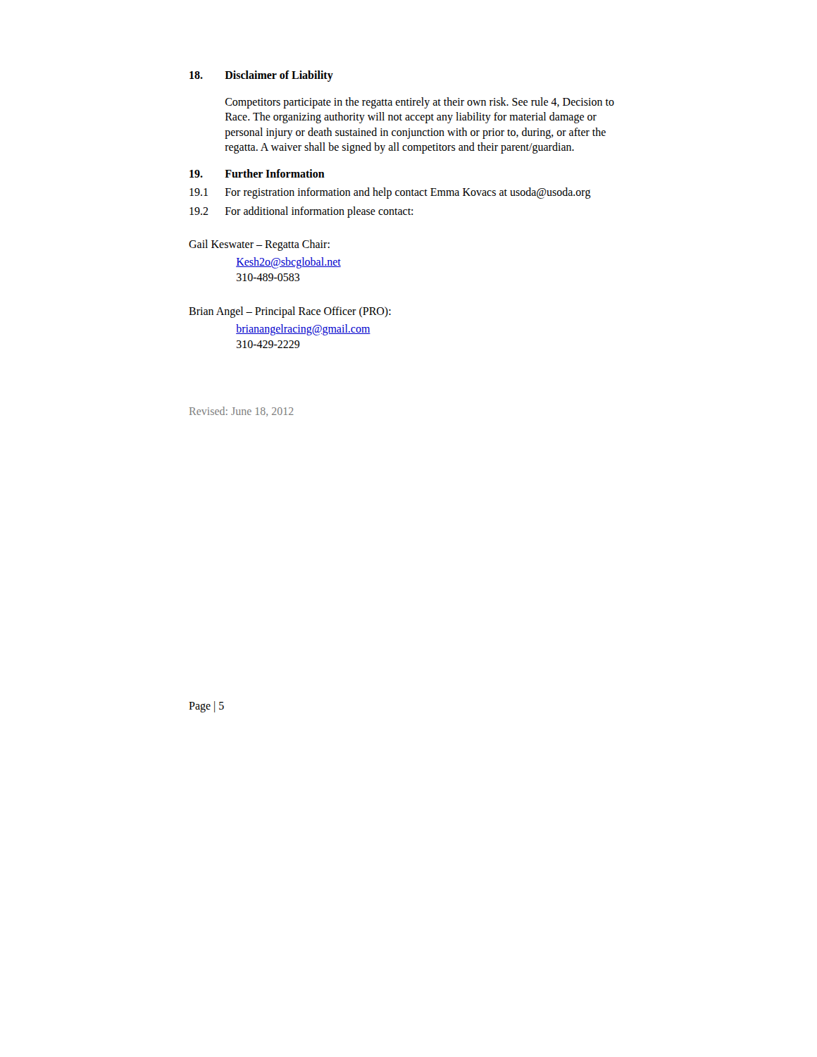18. Disclaimer of Liability
Competitors participate in the regatta entirely at their own risk. See rule 4, Decision to Race. The organizing authority will not accept any liability for material damage or personal injury or death sustained in conjunction with or prior to, during, or after the regatta. A waiver shall be signed by all competitors and their parent/guardian.
19. Further Information
19.1 For registration information and help contact Emma Kovacs at usoda@usoda.org
19.2 For additional information please contact:
Gail Keswater – Regatta Chair:
Kesh2o@sbcglobal.net
310-489-0583
Brian Angel – Principal Race Officer (PRO):
brianangelracing@gmail.com
310-429-2229
Revised: June 18, 2012
Page | 5